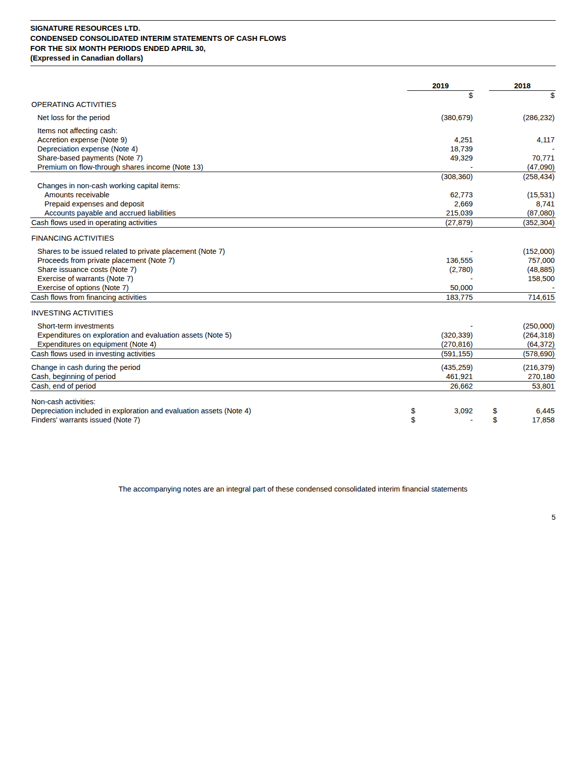SIGNATURE RESOURCES LTD.
CONDENSED CONSOLIDATED INTERIM STATEMENTS OF CASH FLOWS
FOR THE SIX MONTH PERIODS ENDED APRIL 30,
(Expressed in Canadian dollars)
| | 2019 | | 2018 |
| | $ | | $ |
| OPERATING ACTIVITIES | | | | | |
| Net loss for the period | | (380,679) | | | (286,232) |
| Items not affecting cash: | | | | | |
| Accretion expense (Note 9) | | 4,251 | | | 4,117 |
| Depreciation expense (Note 4) | | 18,739 | | | - |
| Share-based payments (Note 7) | | 49,329 | | | 70,771 |
| Premium on flow-through shares income (Note 13) | | - | | | (47,090) |
| | | (308,360) | | | (258,434) |
| Changes in non-cash working capital items: | | | | | |
| Amounts receivable | | 62,773 | | | (15,531) |
| Prepaid expenses and deposit | | 2,669 | | | 8,741 |
| Accounts payable and accrued liabilities | | 215,039 | | | (87,080) |
| Cash flows used in operating activities | | (27,879) | | | (352,304) |
| FINANCING ACTIVITIES | | | | | |
| Shares to be issued related to private placement (Note 7) | | - | | | (152,000) |
| Proceeds from private placement (Note 7) | | 136,555 | | | 757,000 |
| Share issuance costs (Note 7) | | (2,780) | | | (48,885) |
| Exercise of warrants (Note 7) | | - | | | 158,500 |
| Exercise of options (Note 7) | | 50,000 | | | - |
| Cash flows from financing activities | | 183,775 | | | 714,615 |
| INVESTING ACTIVITIES | | | | | |
| Short-term investments | | - | | | (250,000) |
| Expenditures on exploration and evaluation assets (Note 5) | | (320,339) | | | (264,318) |
| Expenditures on equipment (Note 4) | | (270,816) | | | (64,372) |
| Cash flows used in investing activities | | (591,155) | | | (578,690) |
| Change in cash during the period | | (435,259) | | | (216,379) |
| Cash, beginning of period | | 461,921 | | | 270,180 |
| Cash, end of period | | 26,662 | | | 53,801 |
| Non-cash activities: | | | | | |
| Depreciation included in exploration and evaluation assets (Note 4) | $ | 3,092 | | $ | 6,445 |
| Finders' warrants issued (Note 7) | $ | - | | $ | 17,858 |
The accompanying notes are an integral part of these condensed consolidated interim financial statements
5